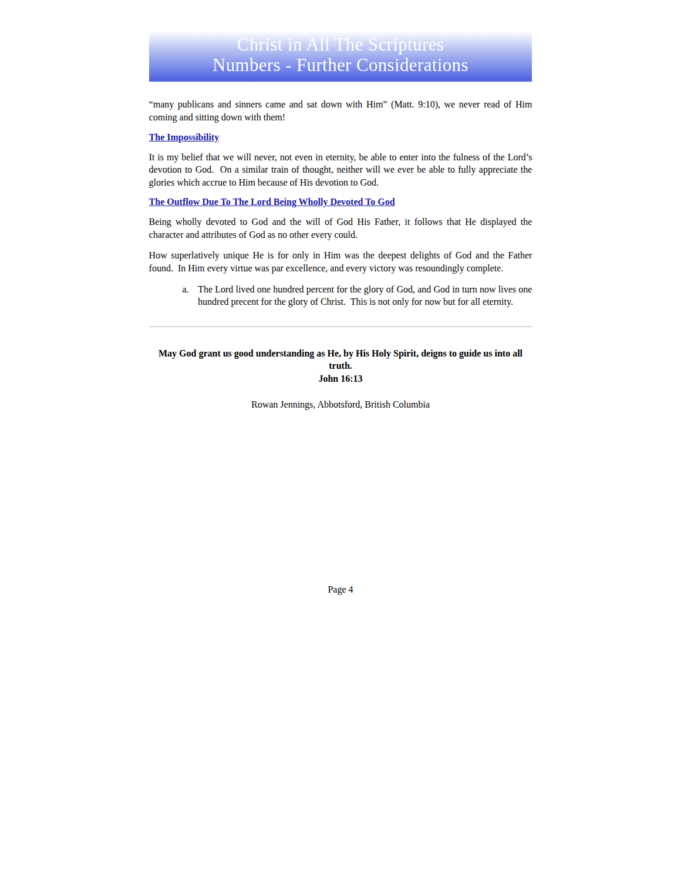Christ in All The Scriptures
Numbers - Further Considerations
“many publicans and sinners came and sat down with Him” (Matt. 9:10), we never read of Him coming and sitting down with them!
The Impossibility
It is my belief that we will never, not even in eternity, be able to enter into the fulness of the Lord’s devotion to God. On a similar train of thought, neither will we ever be able to fully appreciate the glories which accrue to Him because of His devotion to God.
The Outflow Due To The Lord Being Wholly Devoted To God
Being wholly devoted to God and the will of God His Father, it follows that He displayed the character and attributes of God as no other every could.
How superlatively unique He is for only in Him was the deepest delights of God and the Father found. In Him every virtue was par excellence, and every victory was resoundingly complete.
The Lord lived one hundred percent for the glory of God, and God in turn now lives one hundred precent for the glory of Christ. This is not only for now but for all eternity.
May God grant us good understanding as He, by His Holy Spirit, deigns to guide us into all truth.
John 16:13
Rowan Jennings, Abbotsford, British Columbia
Page 4